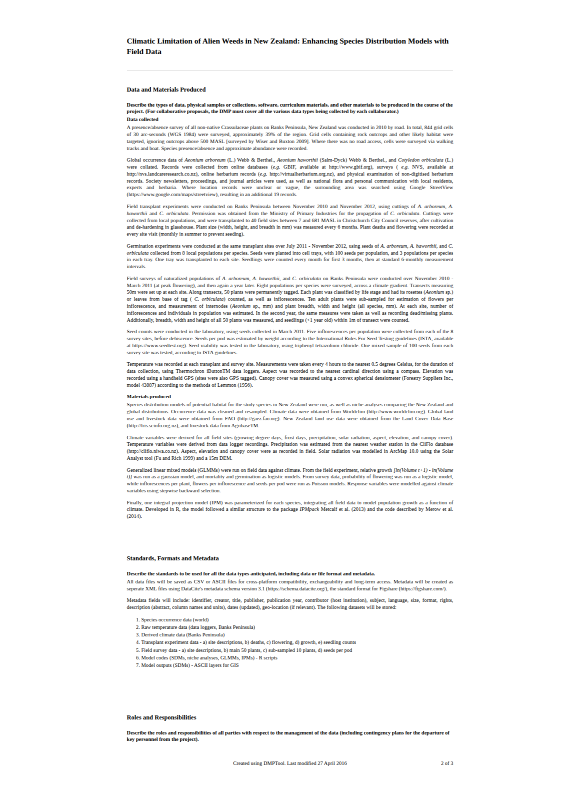Climatic Limitation of Alien Weeds in New Zealand: Enhancing Species Distribution Models with Field Data
Data and Materials Produced
Describe the types of data, physical samples or collections, software, curriculum materials, and other materials to be produced in the course of the project. (For collaborative proposals, the DMP must cover all the various data types being collected by each collaborator.)
Data collected
A presence/absence survey of all non-native Crassulaceae plants on Banks Peninsula, New Zealand was conducted in 2010 by road. In total, 844 grid cells of 30 arc-seconds (WGS 1984) were surveyed, approximately 39% of the region. Grid cells containing rock outcrops and other likely habitat were targeted, ignoring outcrops above 500 MASL [surveyed by Wiser and Buxton 2009]. Where there was no road access, cells were surveyed via walking tracks and boat. Species presence/absence and approximate abundance were recorded.
Global occurrence data of Aeonium arboreum (L.) Webb & Berthel., Aeonium haworthii (Salm-Dyck) Webb & Berthel., and Cotyledon orbiculata (L.) were collated. Records were collected from online databases (e.g. GBIF, available at http://www.gbif.org), surveys ( e.g. NVS, available at http://nvs.landcareresearch.co.nz), online herbarium records (e.g. http://virtualherbarium.org.nz), and physical examination of non-digitised herbarium records. Society newsletters, proceedings, and journal articles were used, as well as national flora and personal communication with local residents, experts and herbaria. Where location records were unclear or vague, the surrounding area was searched using Google StreetView (https://www.google.com/maps/streetview), resulting in an additional 19 records.
Field transplant experiments were conducted on Banks Peninsula between November 2010 and November 2012, using cuttings of A. arboreum, A. haworthii and C. orbiculata. Permission was obtained from the Ministry of Primary Industries for the propagation of C. orbiculata. Cuttings were collected from local populations, and were transplanted to 40 field sites between 7 and 681 MASL in Christchurch City Council reserves, after cultivation and de-hardening in glasshouse. Plant size (width, height, and breadth in mm) was measured every 6 months. Plant deaths and flowering were recorded at every site visit (monthly in summer to prevent seeding).
Germination experiments were conducted at the same transplant sites over July 2011 - November 2012, using seeds of A. arboreum, A. haworthii, and C. orbiculata collected from 8 local populations per species. Seeds were planted into cell trays, with 100 seeds per population, and 3 populations per species in each tray. One tray was transplanted to each site. Seedlings were counted every month for first 3 months, then at standard 6-monthly measurement intervals.
Field surveys of naturalized populations of A. arboreum, A. haworthii, and C. orbiculata on Banks Peninsula were conducted over November 2010 - March 2011 (at peak flowering), and then again a year later. Eight populations per species were surveyed, across a climate gradient. Transects measuring 50m were set up at each site. Along transects, 50 plants were permanently tagged. Each plant was classified by life stage and had its rosettes (Aeonium sp.) or leaves from base of tag ( C. orbiculata) counted, as well as inflorescences. Ten adult plants were sub-sampled for estimation of flowers per inflorescence, and measurement of internodes (Aeonium sp., mm) and plant breadth, width and height (all species, mm). At each site, number of inflorescences and individuals in population was estimated. In the second year, the same measures were taken as well as recording dead/missing plants. Additionally, breadth, width and height of all 50 plants was measured, and seedlings (<1 year old) within 1m of transect were counted.
Seed counts were conducted in the laboratory, using seeds collected in March 2011. Five inflorescences per population were collected from each of the 8 survey sites, before dehiscence. Seeds per pod was estimated by weight according to the International Rules For Seed Testing guidelines (ISTA, available at https://www.seedtest.org). Seed viability was tested in the laboratory, using triphenyl tetrazolium chloride. One mixed sample of 100 seeds from each survey site was tested, according to ISTA guidelines.
Temperature was recorded at each transplant and survey site. Measurements were taken every 4 hours to the nearest 0.5 degrees Celsius, for the duration of data collection, using Thermochron iButtonTM data loggers. Aspect was recorded to the nearest cardinal direction using a compass. Elevation was recorded using a handheld GPS (sites were also GPS tagged). Canopy cover was measured using a convex spherical densiometer (Forestry Suppliers Inc., model 43887) according to the methods of Lemmon (1956).
Materials produced
Species distribution models of potential habitat for the study species in New Zealand were run, as well as niche analyses comparing the New Zealand and global distributions. Occurrence data was cleaned and resampled. Climate data were obtained from Worldclim (http://www.worldclim.org). Global land use and livestock data were obtained from FAO (http://gaez.fao.org). New Zealand land use data were obtained from the Land Cover Data Base (http://lris.scinfo.org.nz), and livestock data from AgribaseTM.
Climate variables were derived for all field sites (growing degree days, frost days, precipitation, solar radiation, aspect, elevation, and canopy cover). Temperature variables were derived from data logger recordings. Precipitation was estimated from the nearest weather station in the CliFlo database (http://cliflo.niwa.co.nz). Aspect, elevation and canopy cover were as recorded in field. Solar radiation was modelled in ArcMap 10.0 using the Solar Analyst tool (Fu and Rich 1999) and a 15m DEM.
Generalized linear mixed models (GLMMs) were run on field data against climate. From the field experiment, relative growth [ln(Volume t+1) - ln(Volume t)] was run as a gaussian model, and mortality and germination as logistic models. From survey data, probability of flowering was run as a logistic model, while inflorescences per plant, flowers per inflorescence and seeds per pod were run as Poisson models. Response variables were modelled against climate variables using stepwise backward selection.
Finally, one integral projection model (IPM) was parameterized for each species, integrating all field data to model population growth as a function of climate. Developed in R, the model followed a similar structure to the package IPMpack Metcalf et al. (2013) and the code described by Merow et al. (2014).
Standards, Formats and Metadata
Describe the standards to be used for all the data types anticipated, including data or file format and metadata.
All data files will be saved as CSV or ASCII files for cross-platform compatibility, exchangeability and long-term access. Metadata will be created as seperate XML files using DataCite's metadata schema version 3.1 (https://schema.datacite.org/), the standard format for Figshare (https://figshare.com/).
Metadata fields will include: identifier, creator, title, publisher, publication year, contributor (host institution), subject, language, size, format, rights, description (abstract, column names and units), dates (updated), geo-location (if relevant). The following datasets will be stored:
Species occurrence data (world)
Raw temperature data (data loggers, Banks Peninsula)
Derived climate data (Banks Peninsula)
Transplant experiment data - a) site descriptions, b) deaths, c) flowering, d) growth, e) seedling counts
Field survey data - a) site descriptions, b) main 50 plants, c) sub-sampled 10 plants, d) seeds per pod
Model codes (SDMs, niche analyses, GLMMs, IPMs) - R scripts
Model outputs (SDMs) - ASCII layers for GIS
Roles and Responsibilities
Describe the roles and responsibilities of all parties with respect to the management of the data (including contingency plans for the departure of key personnel from the project).
Created using DMPTool. Last modified 27 April 2016
2 of 3